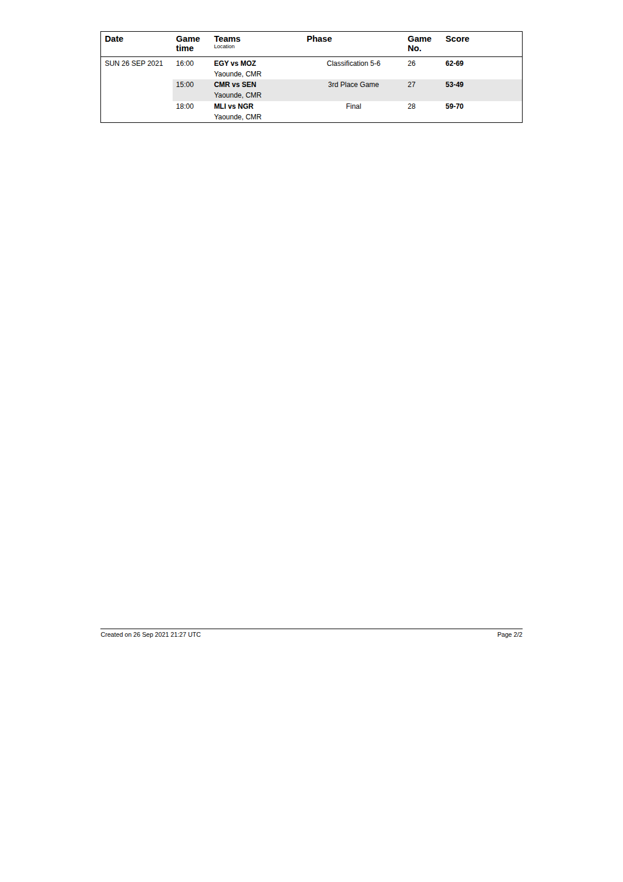| Date | Game time | Teams Location | Phase | Game No. | Score |
| --- | --- | --- | --- | --- | --- |
| SUN 26 SEP 2021 | 16:00 | EGY vs MOZ | Classification 5-6 | 26 | 62-69 |
| | Yaounde, CMR | | | |
| 15:00 | CMR vs SEN | 3rd Place Game | 27 | 53-49 |
| | Yaounde, CMR | | | |
| 18:00 | MLI vs NGR | Final | 28 | 59-70 |
| | Yaounde, CMR | | | |
Created on 26 Sep 2021 21:27 UTC Page 2/2